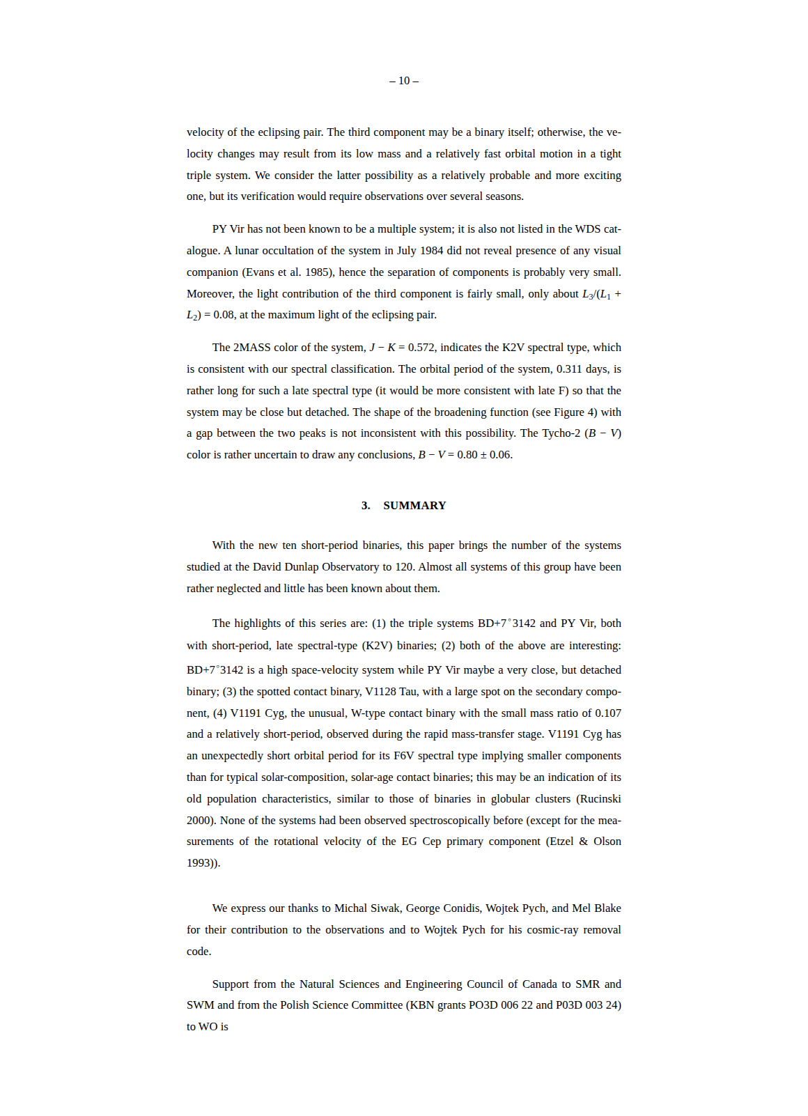– 10 –
velocity of the eclipsing pair. The third component may be a binary itself; otherwise, the velocity changes may result from its low mass and a relatively fast orbital motion in a tight triple system. We consider the latter possibility as a relatively probable and more exciting one, but its verification would require observations over several seasons.
PY Vir has not been known to be a multiple system; it is also not listed in the WDS catalogue. A lunar occultation of the system in July 1984 did not reveal presence of any visual companion (Evans et al. 1985), hence the separation of components is probably very small. Moreover, the light contribution of the third component is fairly small, only about L3/(L1 + L2) = 0.08, at the maximum light of the eclipsing pair.
The 2MASS color of the system, J − K = 0.572, indicates the K2V spectral type, which is consistent with our spectral classification. The orbital period of the system, 0.311 days, is rather long for such a late spectral type (it would be more consistent with late F) so that the system may be close but detached. The shape of the broadening function (see Figure 4) with a gap between the two peaks is not inconsistent with this possibility. The Tycho-2 (B − V) color is rather uncertain to draw any conclusions, B − V = 0.80 ± 0.06.
3. SUMMARY
With the new ten short-period binaries, this paper brings the number of the systems studied at the David Dunlap Observatory to 120. Almost all systems of this group have been rather neglected and little has been known about them.
The highlights of this series are: (1) the triple systems BD+7◦3142 and PY Vir, both with short-period, late spectral-type (K2V) binaries; (2) both of the above are interesting: BD+7◦3142 is a high space-velocity system while PY Vir maybe a very close, but detached binary; (3) the spotted contact binary, V1128 Tau, with a large spot on the secondary component, (4) V1191 Cyg, the unusual, W-type contact binary with the small mass ratio of 0.107 and a relatively short-period, observed during the rapid mass-transfer stage. V1191 Cyg has an unexpectedly short orbital period for its F6V spectral type implying smaller components than for typical solar-composition, solar-age contact binaries; this may be an indication of its old population characteristics, similar to those of binaries in globular clusters (Rucinski 2000). None of the systems had been observed spectroscopically before (except for the measurements of the rotational velocity of the EG Cep primary component (Etzel & Olson 1993)).
We express our thanks to Michal Siwak, George Conidis, Wojtek Pych, and Mel Blake for their contribution to the observations and to Wojtek Pych for his cosmic-ray removal code.
Support from the Natural Sciences and Engineering Council of Canada to SMR and SWM and from the Polish Science Committee (KBN grants PO3D 006 22 and P03D 003 24) to WO is